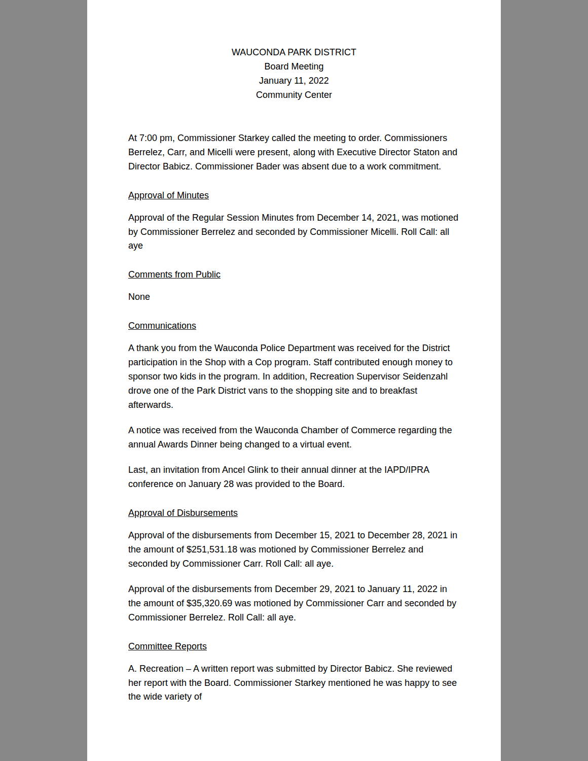WAUCONDA PARK DISTRICT
Board Meeting
January 11, 2022
Community Center
At 7:00 pm, Commissioner Starkey called the meeting to order. Commissioners Berrelez, Carr, and Micelli were present, along with Executive Director Staton and Director Babicz. Commissioner Bader was absent due to a work commitment.
Approval of Minutes
Approval of the Regular Session Minutes from December 14, 2021, was motioned by Commissioner Berrelez and seconded by Commissioner Micelli. Roll Call: all aye
Comments from Public
None
Communications
A thank you from the Wauconda Police Department was received for the District participation in the Shop with a Cop program. Staff contributed enough money to sponsor two kids in the program. In addition, Recreation Supervisor Seidenzahl drove one of the Park District vans to the shopping site and to breakfast afterwards.
A notice was received from the Wauconda Chamber of Commerce regarding the annual Awards Dinner being changed to a virtual event.
Last, an invitation from Ancel Glink to their annual dinner at the IAPD/IPRA conference on January 28 was provided to the Board.
Approval of Disbursements
Approval of the disbursements from December 15, 2021 to December 28, 2021 in the amount of $251,531.18 was motioned by Commissioner Berrelez and seconded by Commissioner Carr. Roll Call: all aye.
Approval of the disbursements from December 29, 2021 to January 11, 2022 in the amount of $35,320.69 was motioned by Commissioner Carr and seconded by Commissioner Berrelez. Roll Call: all aye.
Committee Reports
A. Recreation – A written report was submitted by Director Babicz. She reviewed her report with the Board. Commissioner Starkey mentioned he was happy to see the wide variety of